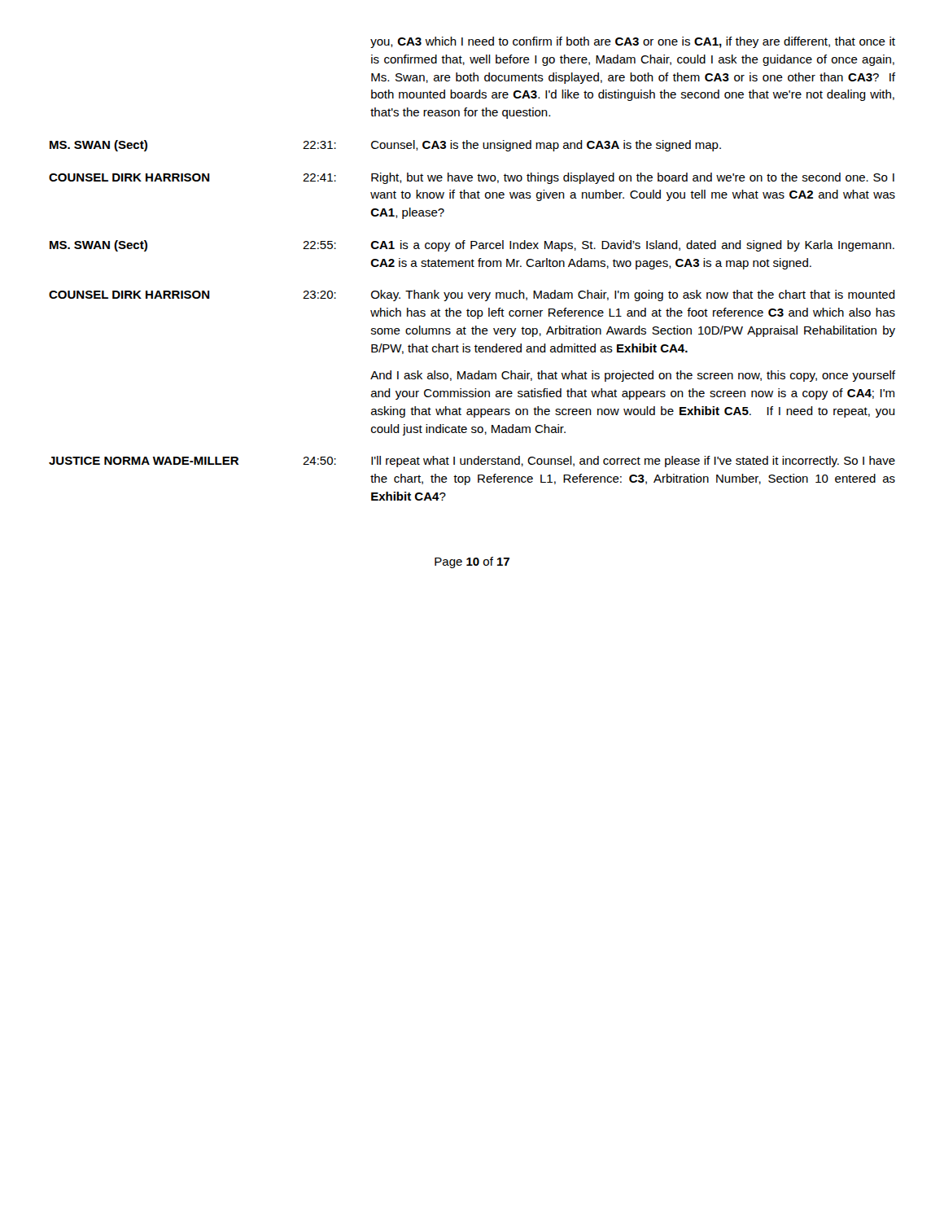| | | you, CA3 which I need to confirm if both are CA3 or one is CA1, if they are different, that once it is confirmed that, well before I go there, Madam Chair, could I ask the guidance of once again, Ms. Swan, are both documents displayed, are both of them CA3 or is one other than CA3 ? If both mounted boards are CA3 . I'd like to distinguish the second one that we're not dealing with, that's the reason for the question. |
| MS. SWAN (Sect) | 22:31: | Counsel, CA3 is the unsigned map and CA3A is the signed map. |
| COUNSEL DIRK HARRISON | 22:41: | Right, but we have two, two things displayed on the board and we're on to the second one. So I want to know if that one was given a number. Could you tell me what was CA2 and what was CA1 , please? |
| MS. SWAN (Sect) | 22:55: | CA1 is a copy of Parcel Index Maps, St. David’s Island, dated and signed by Karla Ingemann. CA2 is a statement from Mr. Carlton Adams, two pages, CA3 is a map not signed. |
| COUNSEL DIRK HARRISON | 23:20: | Okay. Thank you very much, Madam Chair, I'm going to ask now that the chart that is mounted which has at the top left corner Reference L1 and at the foot reference C3 and which also has some columns at the very top, Arbitration Awards Section 10D/PW Appraisal Rehabilitation by B/PW, that chart is tendered and admitted as Exhibit CA4. And I ask also, Madam Chair, that what is projected on the screen now, this copy, once yourself and your Commission are satisfied that what appears on the screen now is a copy of CA4 ; I'm asking that what appears on the screen now would be Exhibit CA5 . If I need to repeat, you could just indicate so, Madam Chair. |
| JUSTICE NORMA WADE-MILLER | 24:50: | I'll repeat what I understand, Counsel, and correct me please if I've stated it incorrectly. So I have the chart, the top Reference L1, Reference: C3 , Arbitration Number, Section 10 entered as Exhibit CA4 ? |
Page 10 of 17